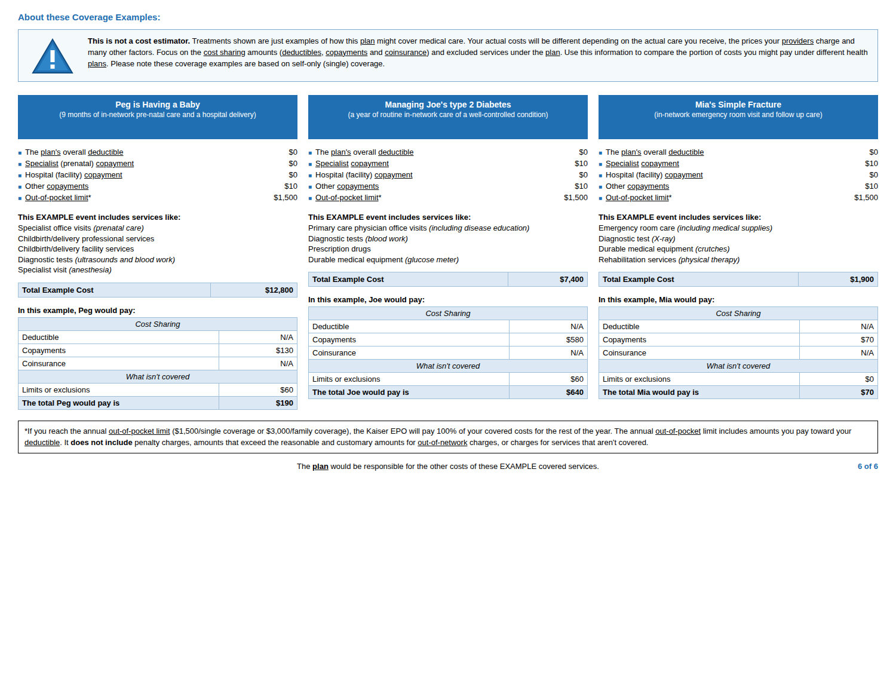About these Coverage Examples:
This is not a cost estimator. Treatments shown are just examples of how this plan might cover medical care. Your actual costs will be different depending on the actual care you receive, the prices your providers charge and many other factors. Focus on the cost sharing amounts (deductibles, copayments and coinsurance) and excluded services under the plan. Use this information to compare the portion of costs you might pay under different health plans. Please note these coverage examples are based on self-only (single) coverage.
Peg is Having a Baby (9 months of in-network pre-natal care and a hospital delivery)
■The plan's overall deductible$0
■Specialist (prenatal) copayment$0
■Hospital (facility) copayment$0
■Other copayments$10
■Out-of-pocket limit*$1,500
This EXAMPLE event includes services like:
Specialist office visits (prenatal care)
Childbirth/delivery professional services
Childbirth/delivery facility services
Diagnostic tests (ultrasounds and blood work)
Specialist visit (anesthesia)
| Total Example Cost | $12,800 |
In this example, Peg would pay:
| Cost Sharing |
| --- |
| Deductible | N/A |
| Copayments | $130 |
| Coinsurance | N/A |
| What isn't covered |
| Limits or exclusions | $60 |
| The total Peg would pay is | $190 |
Managing Joe's type 2 Diabetes (a year of routine in-network care of a well-controlled condition)
■The plan's overall deductible$0
■Specialist copayment$10
■Hospital (facility) copayment$0
■Other copayments$10
■Out-of-pocket limit*$1,500
This EXAMPLE event includes services like:
Primary care physician office visits (including disease education)
Diagnostic tests (blood work)
Prescription drugs
Durable medical equipment (glucose meter)
| Total Example Cost | $7,400 |
In this example, Joe would pay:
| Cost Sharing |
| --- |
| Deductible | N/A |
| Copayments | $580 |
| Coinsurance | N/A |
| What isn't covered |
| Limits or exclusions | $60 |
| The total Joe would pay is | $640 |
Mia's Simple Fracture (in-network emergency room visit and follow up care)
■The plan's overall deductible$0
■Specialist copayment$10
■Hospital (facility) copayment$0
■Other copayments$10
■Out-of-pocket limit*$1,500
This EXAMPLE event includes services like:
Emergency room care (including medical supplies)
Diagnostic test (X-ray)
Durable medical equipment (crutches)
Rehabilitation services (physical therapy)
| Total Example Cost | $1,900 |
In this example, Mia would pay:
| Cost Sharing |
| --- |
| Deductible | N/A |
| Copayments | $70 |
| Coinsurance | N/A |
| What isn't covered |
| Limits or exclusions | $0 |
| The total Mia would pay is | $70 |
*If you reach the annual out-of-pocket limit ($1,500/single coverage or $3,000/family coverage), the Kaiser EPO will pay 100% of your covered costs for the rest of the year. The annual out-of-pocket limit includes amounts you pay toward your deductible. It does not include penalty charges, amounts that exceed the reasonable and customary amounts for out-of-network charges, or charges for services that aren't covered.
The plan would be responsible for the other costs of these EXAMPLE covered services. 6 of 6